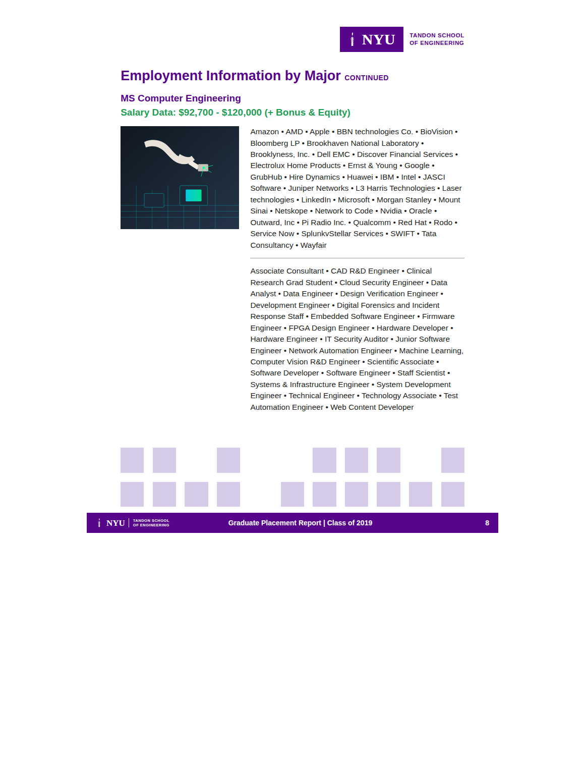NYU
Tandon School of Engineering
Employment Information by Major CONTINUED
MS Computer Engineering
Salary Data: $92,700 - $120,000 (+ Bonus & Equity)
Amazon • AMD • Apple • BBN technologies Co. • BioVision • Bloomberg LP • Brookhaven National Laboratory • Brooklyness, Inc. • Dell EMC • Discover Financial Services • Electrolux Home Products • Ernst & Young • Google • GrubHub • Hire Dynamics • Huawei • IBM • Intel • JASCI Software • Juniper Networks • L3 Harris Technologies • Laser technologies • LinkedIn • Microsoft • Morgan Stanley • Mount Sinai • Netskope • Network to Code • Nvidia • Oracle • Outward, Inc • Pi Radio Inc. • Qualcomm • Red Hat • Rodo • Service Now • SplunkvStellar Services • SWIFT • Tata Consultancy • Wayfair
Associate Consultant • CAD R&D Engineer • Clinical Research Grad Student • Cloud Security Engineer • Data Analyst • Data Engineer • Design Verification Engineer • Development Engineer • Digital Forensics and Incident Response Staff • Embedded Software Engineer • Firmware Engineer • FPGA Design Engineer • Hardware Developer • Hardware Engineer • IT Security Auditor • Junior Software Engineer • Network Automation Engineer • Machine Learning, Computer Vision R&D Engineer • Scientific Associate • Software Developer • Software Engineer • Staff Scientist • Systems & Infrastructure Engineer • System Development Engineer • Technical Engineer • Technology Associate • Test Automation Engineer • Web Content Developer
NYU Tandon School
of Engineering
Graduate Placement Report | Class of 2019
8